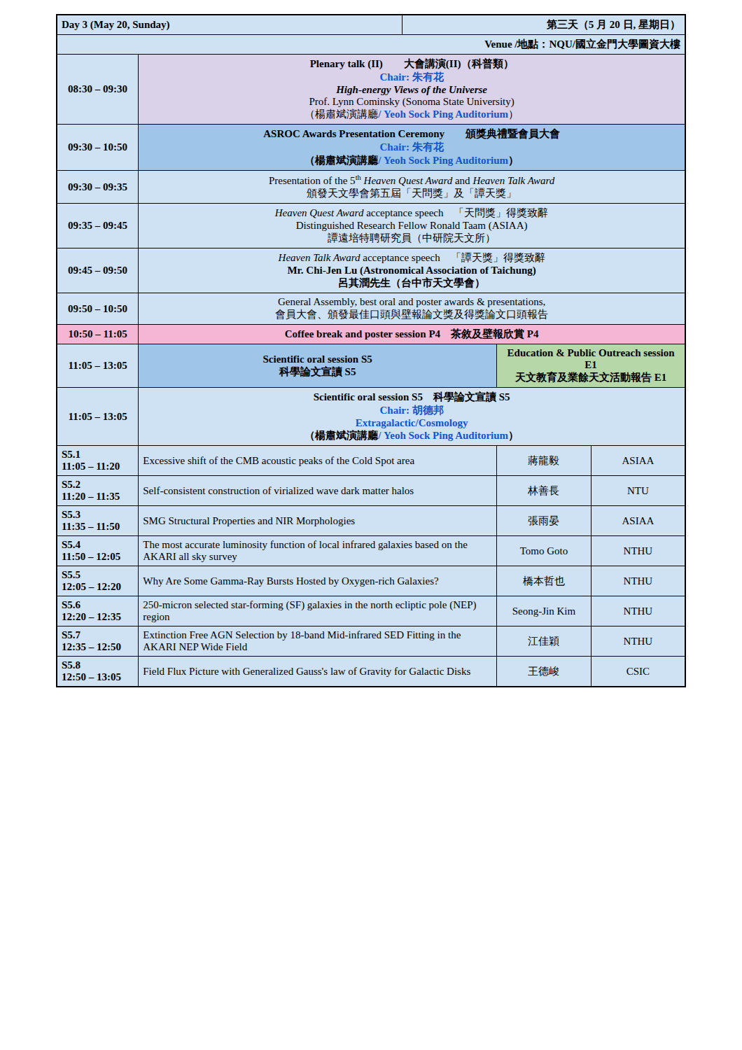| Day 3 (May 20, Sunday) | 第三天（5 月 20 日, 星期日） |
| Venue /地點：NQU/國立金門大學圖資大樓 |
| 08:30 – 09:30 | Plenary talk (II) 大會講演(II)（科普類） Chair: 朱有花 High-energy Views of the Universe Prof. Lynn Cominsky (Sonoma State University) （楊肅斌演講廳 / Yeoh Sock Ping Auditorium ） |
| 09:30 – 10:50 | ASROC Awards Presentation Ceremony 頒獎典禮暨會員大會 Chair: 朱有花 （楊肅斌演講廳 / Yeoh Sock Ping Auditorium ） |
| 09:30 – 09:35 | Presentation of the 5 th Heaven Quest Award and Heaven Talk Award 頒發天文學會第五屆「天問獎」及「譚天獎」 |
| 09:35 – 09:45 | Heaven Quest Award acceptance speech 「天問獎」得獎致辭 Distinguished Research Fellow Ronald Taam (ASIAA) 譚遠培特聘研究員（中研院天文所） |
| 09:45 – 09:50 | Heaven Talk Award acceptance speech 「譚天獎」得獎致辭 Mr. Chi-Jen Lu (Astronomical Association of Taichung) 呂其潤先生（台中市天文學會） |
| 09:50 – 10:50 | General Assembly, best oral and poster awards & presentations, 會員大會、頒發最佳口頭與壁報論文獎及得獎論文口頭報告 |
| 10:50 – 11:05 | Coffee break and poster session P4 茶敘及壁報欣賞 P4 |
| 11:05 – 13:05 | Scientific oral session S5 科學論文宣讀 S5 | Education & Public Outreach session E1 天文教育及業餘天文活動報告 E1 |
| 11:05 – 13:05 | Scientific oral session S5 科學論文宣讀 S5 Chair: 胡德邦 Extragalactic/Cosmology （楊肅斌演講廳 / Yeoh Sock Ping Auditorium ） |
| S5.1 11:05 – 11:20 | Excessive shift of the CMB acoustic peaks of the Cold Spot area | 蔣龍毅 | ASIAA |
| S5.2 11:20 – 11:35 | Self-consistent construction of virialized wave dark matter halos | 林善長 | NTU |
| S5.3 11:35 – 11:50 | SMG Structural Properties and NIR Morphologies | 張雨晏 | ASIAA |
| S5.4 11:50 – 12:05 | The most accurate luminosity function of local infrared galaxies based on the AKARI all sky survey | Tomo Goto | NTHU |
| S5.5 12:05 – 12:20 | Why Are Some Gamma-Ray Bursts Hosted by Oxygen-rich Galaxies? | 橋本哲也 | NTHU |
| S5.6 12:20 – 12:35 | 250-micron selected star-forming (SF) galaxies in the north ecliptic pole (NEP) region | Seong-Jin Kim | NTHU |
| S5.7 12:35 – 12:50 | Extinction Free AGN Selection by 18-band Mid-infrared SED Fitting in the AKARI NEP Wide Field | 江佳穎 | NTHU |
| S5.8 12:50 – 13:05 | Field Flux Picture with Generalized Gauss's law of Gravity for Galactic Disks | 王德峻 | CSIC |